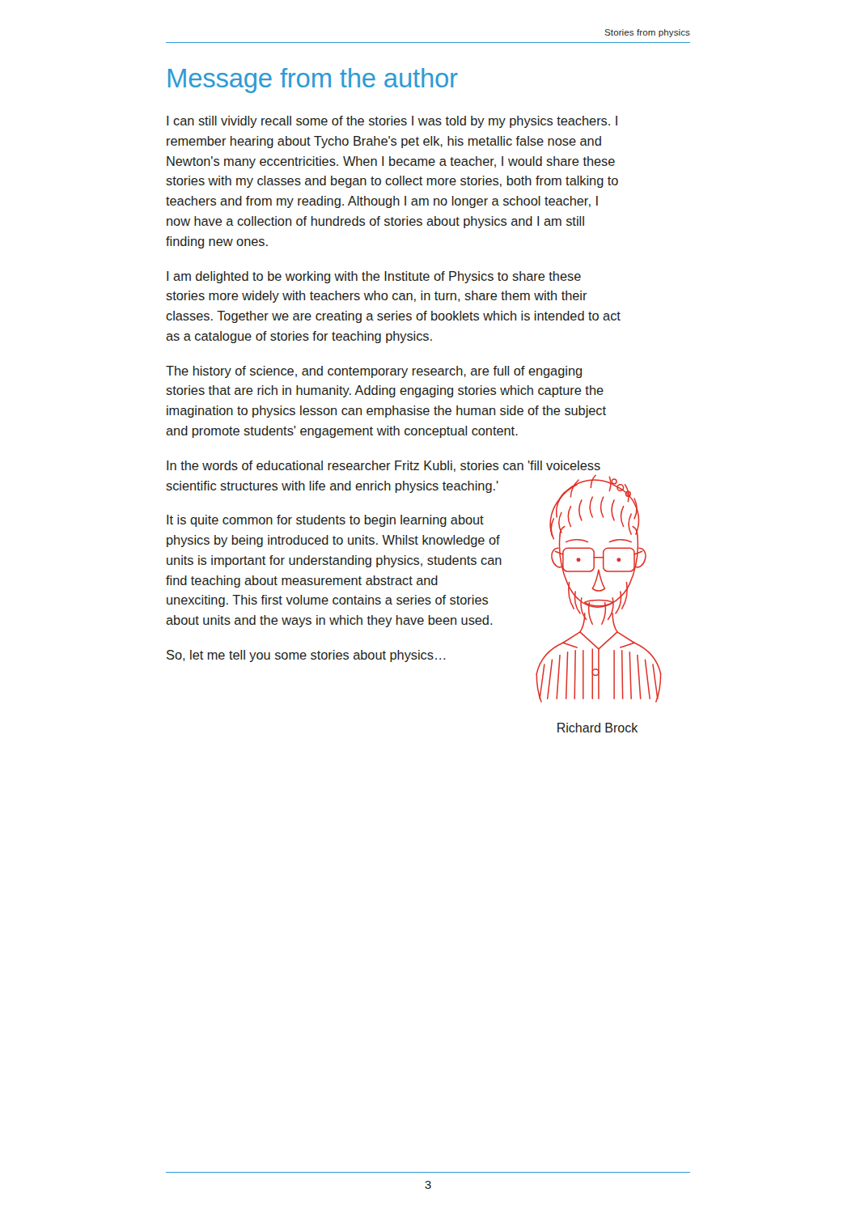Stories from physics
Message from the author
I can still vividly recall some of the stories I was told by my physics teachers. I remember hearing about Tycho Brahe's pet elk, his metallic false nose and Newton's many eccentricities. When I became a teacher, I would share these stories with my classes and began to collect more stories, both from talking to teachers and from my reading. Although I am no longer a school teacher, I now have a collection of hundreds of stories about physics and I am still finding new ones.
I am delighted to be working with the Institute of Physics to share these stories more widely with teachers who can, in turn, share them with their classes. Together we are creating a series of booklets which is intended to act as a catalogue of stories for teaching physics.
The history of science, and contemporary research, are full of engaging stories that are rich in humanity. Adding engaging stories which capture the imagination to physics lesson can emphasise the human side of the subject and promote students' engagement with conceptual content.
In the words of educational researcher Fritz Kubli, stories can 'fill voiceless scientific structures with life and enrich physics teaching.'
It is quite common for students to begin learning about physics by being introduced to units. Whilst knowledge of units is important for understanding physics, students can find teaching about measurement abstract and unexciting. This first volume contains a series of stories about units and the ways in which they have been used.
So, let me tell you some stories about physics…
Richard Brock
3